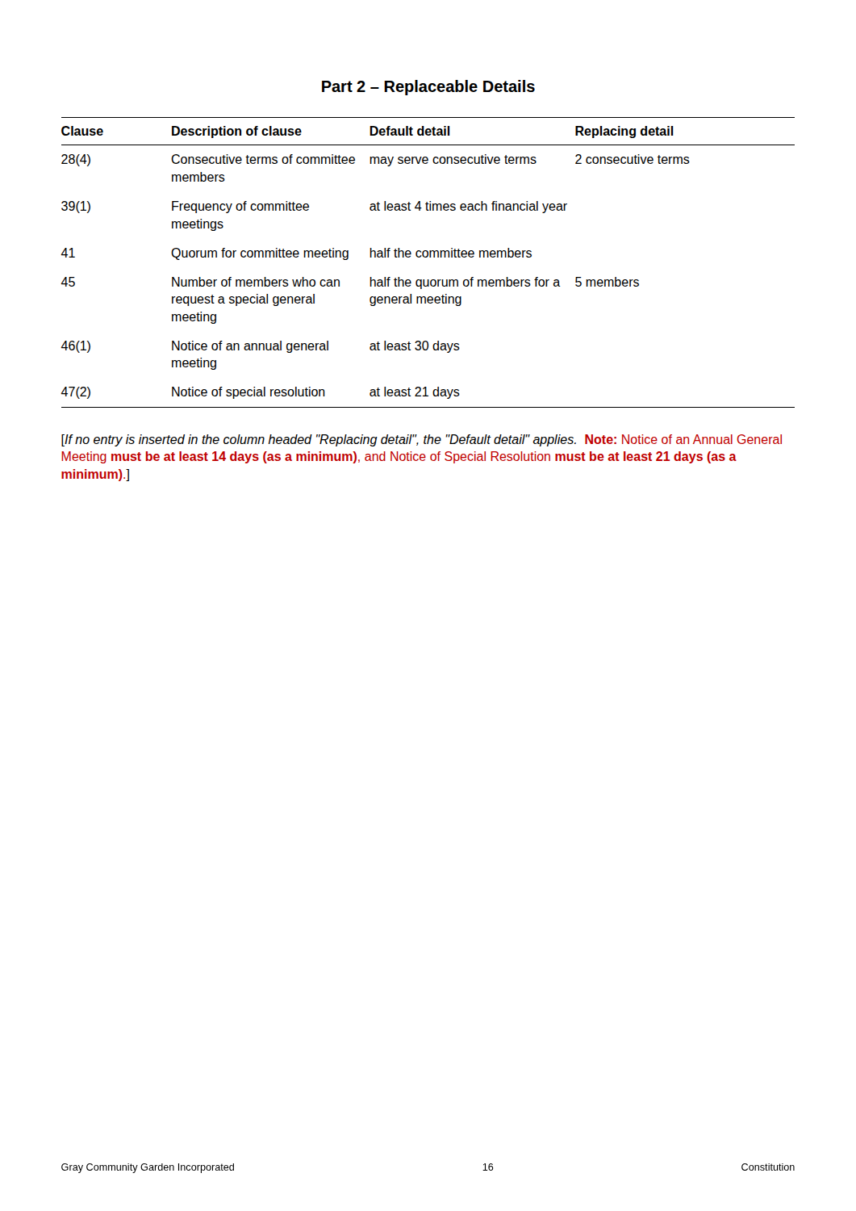Part 2 – Replaceable Details
| Clause | Description of clause | Default detail | Replacing detail |
| --- | --- | --- | --- |
| 28(4) | Consecutive terms of committee members | may serve consecutive terms | 2 consecutive terms |
| 39(1) | Frequency of committee meetings | at least 4 times each financial year | |
| 41 | Quorum for committee meeting | half the committee members | |
| 45 | Number of members who can request a special general meeting | half the quorum of members for a general meeting | 5 members |
| 46(1) | Notice of an annual general meeting | at least 30 days | |
| 47(2) | Notice of special resolution | at least 21 days | |
[If no entry is inserted in the column headed "Replacing detail", the "Default detail" applies. Note: Notice of an Annual General Meeting must be at least 14 days (as a minimum), and Notice of Special Resolution must be at least 21 days (as a minimum).]
Gray Community Garden Incorporated 16 Constitution